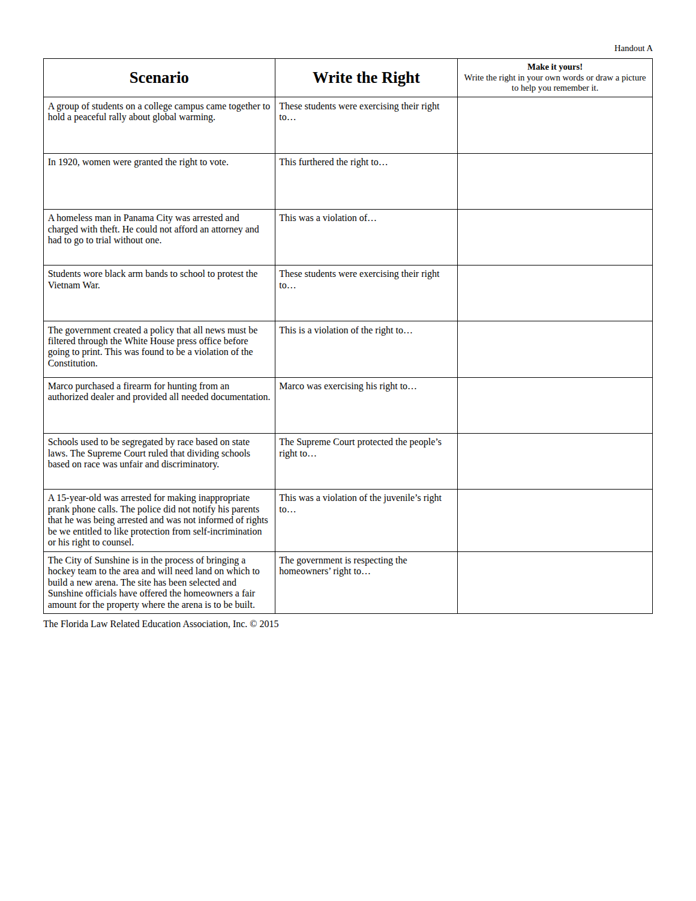Handout A
| Scenario | Write the Right | Make it yours! Write the right in your own words or draw a picture to help you remember it. |
| --- | --- | --- |
| A group of students on a college campus came together to hold a peaceful rally about global warming. | These students were exercising their right to… | |
| In 1920, women were granted the right to vote. | This furthered the right to… | |
| A homeless man in Panama City was arrested and charged with theft. He could not afford an attorney and had to go to trial without one. | This was a violation of… | |
| Students wore black arm bands to school to protest the Vietnam War. | These students were exercising their right to… | |
| The government created a policy that all news must be filtered through the White House press office before going to print. This was found to be a violation of the Constitution. | This is a violation of the right to… | |
| Marco purchased a firearm for hunting from an authorized dealer and provided all needed documentation. | Marco was exercising his right to… | |
| Schools used to be segregated by race based on state laws. The Supreme Court ruled that dividing schools based on race was unfair and discriminatory. | The Supreme Court protected the people’s right to… | |
| A 15-year-old was arrested for making inappropriate prank phone calls. The police did not notify his parents that he was being arrested and was not informed of rights be we entitled to like protection from self-incrimination or his right to counsel. | This was a violation of the juvenile’s right to… | |
| The City of Sunshine is in the process of bringing a hockey team to the area and will need land on which to build a new arena. The site has been selected and Sunshine officials have offered the homeowners a fair amount for the property where the arena is to be built. | The government is respecting the homeowners’ right to… | |
The Florida Law Related Education Association, Inc. © 2015